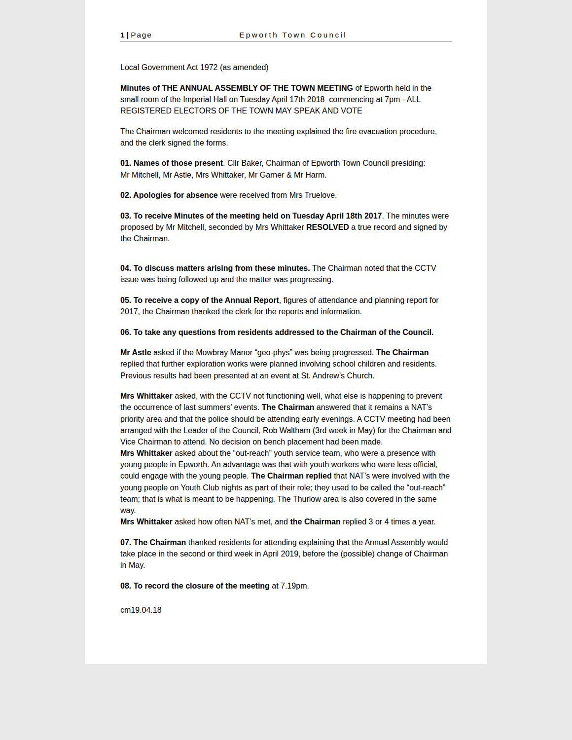1 | Page Epworth Town Council
Local Government Act 1972 (as amended)
Minutes of THE ANNUAL ASSEMBLY OF THE TOWN MEETING of Epworth held in the small room of the Imperial Hall on Tuesday April 17th 2018 commencing at 7pm - ALL REGISTERED ELECTORS OF THE TOWN MAY SPEAK AND VOTE
The Chairman welcomed residents to the meeting explained the fire evacuation procedure, and the clerk signed the forms.
01. Names of those present. Cllr Baker, Chairman of Epworth Town Council presiding:
Mr Mitchell, Mr Astle, Mrs Whittaker, Mr Garner & Mr Harm.
02. Apologies for absence were received from Mrs Truelove.
03. To receive Minutes of the meeting held on Tuesday April 18th 2017. The minutes were proposed by Mr Mitchell, seconded by Mrs Whittaker RESOLVED a true record and signed by the Chairman.
04. To discuss matters arising from these minutes. The Chairman noted that the CCTV issue was being followed up and the matter was progressing.
05. To receive a copy of the Annual Report, figures of attendance and planning report for 2017, the Chairman thanked the clerk for the reports and information.
06. To take any questions from residents addressed to the Chairman of the Council.
Mr Astle asked if the Mowbray Manor “geo-phys” was being progressed. The Chairman replied that further exploration works were planned involving school children and residents. Previous results had been presented at an event at St. Andrew’s Church.
Mrs Whittaker asked, with the CCTV not functioning well, what else is happening to prevent the occurrence of last summers’ events. The Chairman answered that it remains a NAT’s priority area and that the police should be attending early evenings. A CCTV meeting had been arranged with the Leader of the Council, Rob Waltham (3rd week in May) for the Chairman and Vice Chairman to attend. No decision on bench placement had been made.
Mrs Whittaker asked about the “out-reach” youth service team, who were a presence with young people in Epworth. An advantage was that with youth workers who were less official, could engage with the young people. The Chairman replied that NAT’s were involved with the young people on Youth Club nights as part of their role; they used to be called the “out-reach” team; that is what is meant to be happening. The Thurlow area is also covered in the same way.
Mrs Whittaker asked how often NAT’s met, and the Chairman replied 3 or 4 times a year.
07. The Chairman thanked residents for attending explaining that the Annual Assembly would take place in the second or third week in April 2019, before the (possible) change of Chairman in May.
08. To record the closure of the meeting at 7.19pm.
cm19.04.18